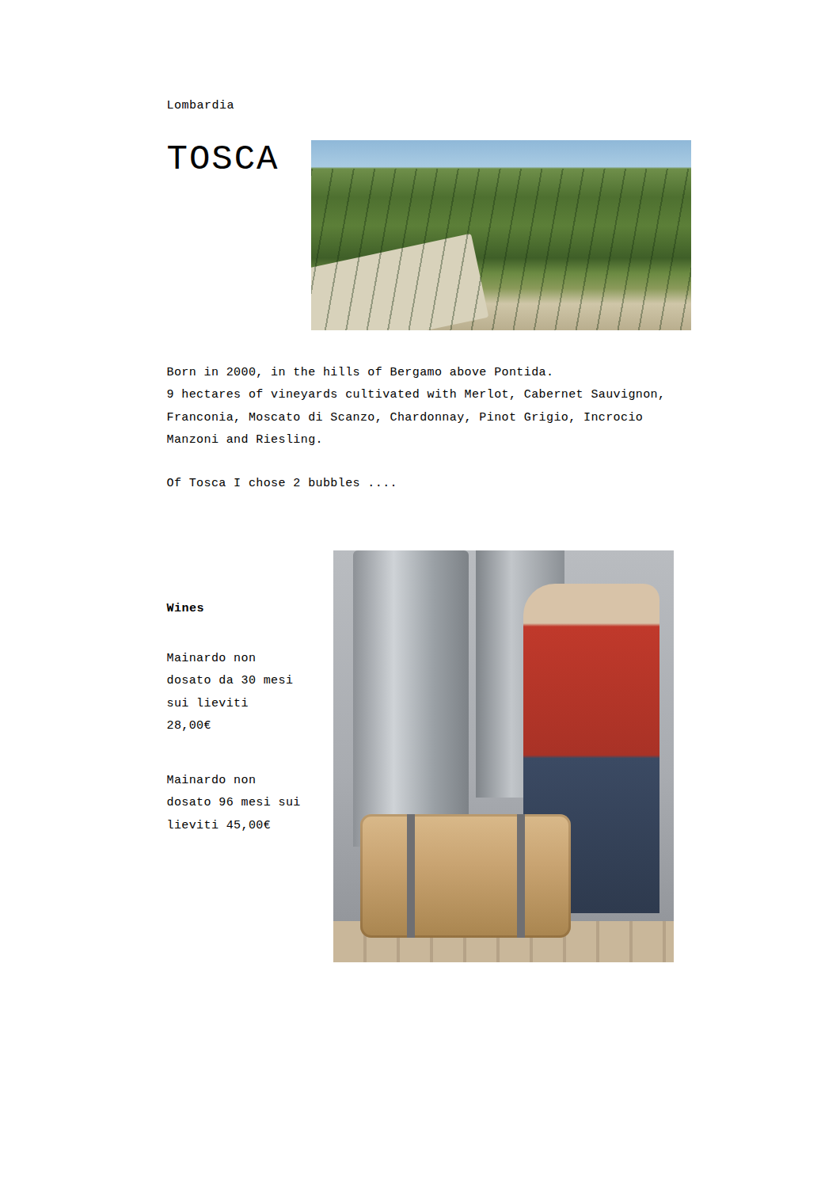Lombardia
TOSCA
Born in 2000, in the hills of Bergamo above Pontida.
9 hectares of vineyards cultivated with Merlot, Cabernet Sauvignon, Franconia, Moscato di Scanzo, Chardonnay, Pinot Grigio, Incrocio Manzoni and Riesling.
Of Tosca I chose 2 bubbles ....
Wines
Mainardo non dosato da 30 mesi sui lieviti 28,00€
Mainardo non dosato 96 mesi sui lieviti 45,00€